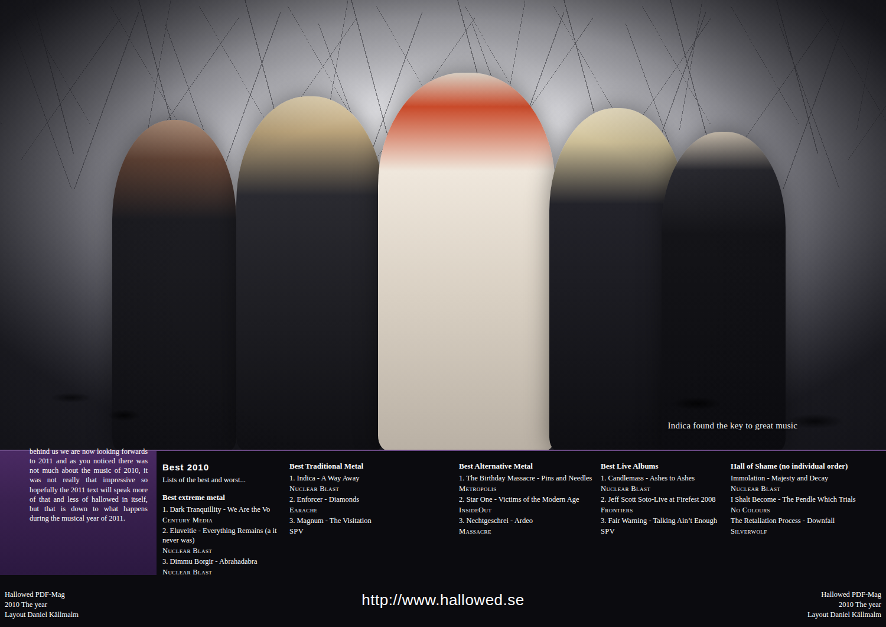Indica found the key to great music
behind us we are now looking forwards to 2011 and as you noticed there was not much about the music of 2010, it was not really that impressive so hopefully the 2011 text will speak more of that and less of hallowed in itself, but that is down to what happens during the musical year of 2011.
Best 2010
Lists of the best and worst...
Best extreme metal
1. Dark Tranquillity - We Are the Vo
Century Media
2. Eluveitie - Everything Remains (a it never was)
Nuclear Blast
3. Dimmu Borgir - Abrahadabra
Nuclear Blast
Best Traditional Metal
1. Indica - A Way Away
Nuclear Blast
2. Enforcer - Diamonds
Earache
3. Magnum - The Visitation
SPV
Best Alternative Metal
1. The Birthday Massacre - Pins and Needles
Metropolis
2. Star One - Victims of the Modern Age
InsideOut
3. Nechtgeschrei - Ardeo
Massacre
Best Live Albums
1. Candlemass - Ashes to Ashes
Nuclear Blast
2. Jeff Scott Soto-Live at Firefest 2008
Frontiers
3. Fair Warning - Talking Ain’t Enough
SPV
Hall of Shame (no individual order)
Immolation - Majesty and Decay
Nuclear Blast
I Shalt Become - The Pendle Which Trials
No Colours
The Retaliation Process - Downfall
Silverwolf
Hallowed PDF-Mag
2010 The year
Layout Daniel Källmalm
http://www.hallowed.se
Hallowed PDF-Mag
2010 The year
Layout Daniel Källmalm